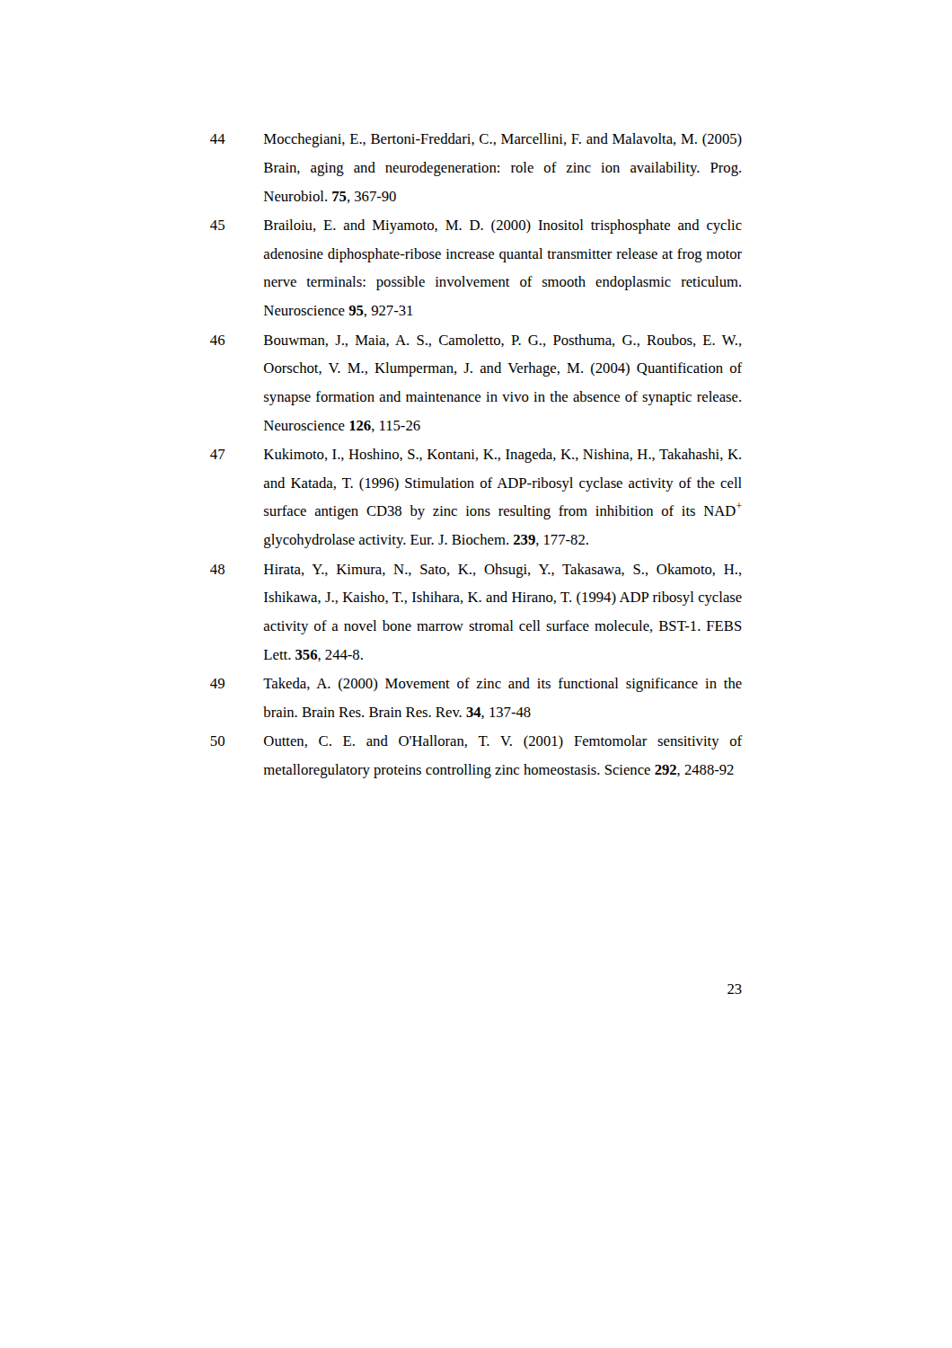44 Mocchegiani, E., Bertoni-Freddari, C., Marcellini, F. and Malavolta, M. (2005) Brain, aging and neurodegeneration: role of zinc ion availability. Prog. Neurobiol. 75, 367-90
45 Brailoiu, E. and Miyamoto, M. D. (2000) Inositol trisphosphate and cyclic adenosine diphosphate-ribose increase quantal transmitter release at frog motor nerve terminals: possible involvement of smooth endoplasmic reticulum. Neuroscience 95, 927-31
46 Bouwman, J., Maia, A. S., Camoletto, P. G., Posthuma, G., Roubos, E. W., Oorschot, V. M., Klumperman, J. and Verhage, M. (2004) Quantification of synapse formation and maintenance in vivo in the absence of synaptic release. Neuroscience 126, 115-26
47 Kukimoto, I., Hoshino, S., Kontani, K., Inageda, K., Nishina, H., Takahashi, K. and Katada, T. (1996) Stimulation of ADP-ribosyl cyclase activity of the cell surface antigen CD38 by zinc ions resulting from inhibition of its NAD+ glycohydrolase activity. Eur. J. Biochem. 239, 177-82.
48 Hirata, Y., Kimura, N., Sato, K., Ohsugi, Y., Takasawa, S., Okamoto, H., Ishikawa, J., Kaisho, T., Ishihara, K. and Hirano, T. (1994) ADP ribosyl cyclase activity of a novel bone marrow stromal cell surface molecule, BST-1. FEBS Lett. 356, 244-8.
49 Takeda, A. (2000) Movement of zinc and its functional significance in the brain. Brain Res. Brain Res. Rev. 34, 137-48
50 Outten, C. E. and O'Halloran, T. V. (2001) Femtomolar sensitivity of metalloregulatory proteins controlling zinc homeostasis. Science 292, 2488-92
23